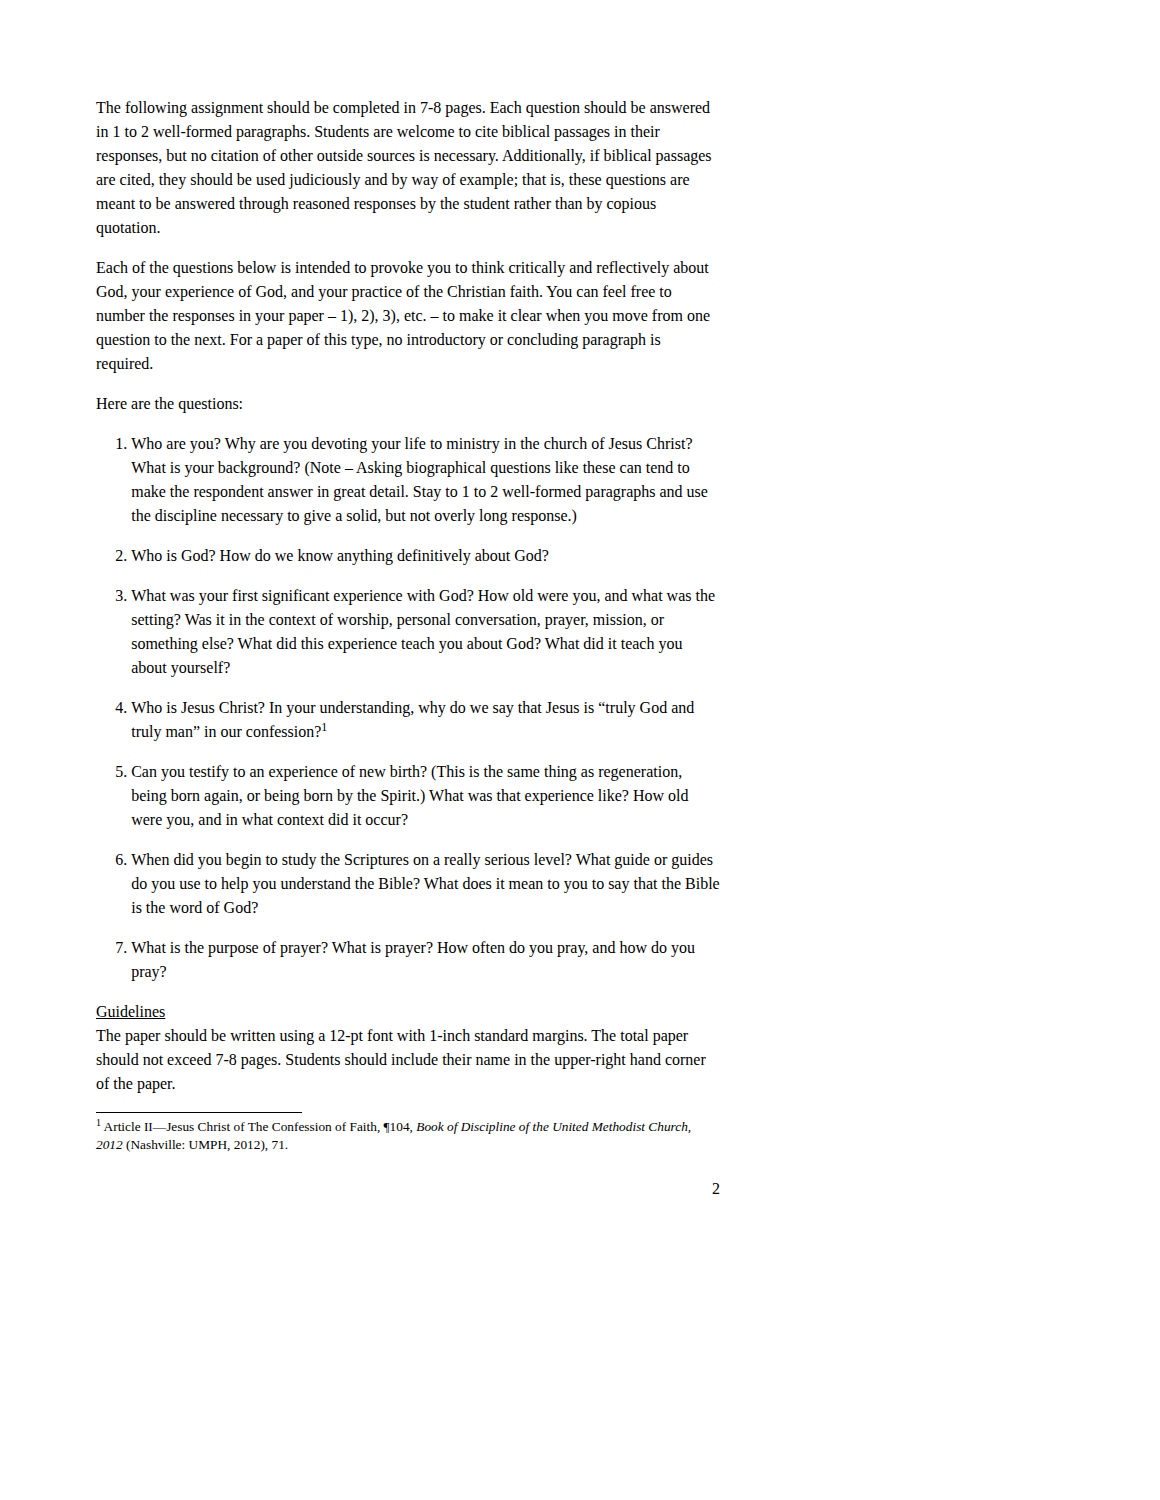The following assignment should be completed in 7-8 pages. Each question should be answered in 1 to 2 well-formed paragraphs. Students are welcome to cite biblical passages in their responses, but no citation of other outside sources is necessary. Additionally, if biblical passages are cited, they should be used judiciously and by way of example; that is, these questions are meant to be answered through reasoned responses by the student rather than by copious quotation.
Each of the questions below is intended to provoke you to think critically and reflectively about God, your experience of God, and your practice of the Christian faith. You can feel free to number the responses in your paper – 1), 2), 3), etc. – to make it clear when you move from one question to the next. For a paper of this type, no introductory or concluding paragraph is required.
Here are the questions:
Who are you? Why are you devoting your life to ministry in the church of Jesus Christ? What is your background? (Note – Asking biographical questions like these can tend to make the respondent answer in great detail. Stay to 1 to 2 well-formed paragraphs and use the discipline necessary to give a solid, but not overly long response.)
Who is God? How do we know anything definitively about God?
What was your first significant experience with God? How old were you, and what was the setting? Was it in the context of worship, personal conversation, prayer, mission, or something else? What did this experience teach you about God? What did it teach you about yourself?
Who is Jesus Christ? In your understanding, why do we say that Jesus is “truly God and truly man” in our confession?1
Can you testify to an experience of new birth? (This is the same thing as regeneration, being born again, or being born by the Spirit.) What was that experience like? How old were you, and in what context did it occur?
When did you begin to study the Scriptures on a really serious level? What guide or guides do you use to help you understand the Bible? What does it mean to you to say that the Bible is the word of God?
What is the purpose of prayer? What is prayer? How often do you pray, and how do you pray?
Guidelines
The paper should be written using a 12-pt font with 1-inch standard margins. The total paper should not exceed 7-8 pages. Students should include their name in the upper-right hand corner of the paper.
1 Article II—Jesus Christ of The Confession of Faith, ¶104, Book of Discipline of the United Methodist Church, 2012 (Nashville: UMPH, 2012), 71.
2